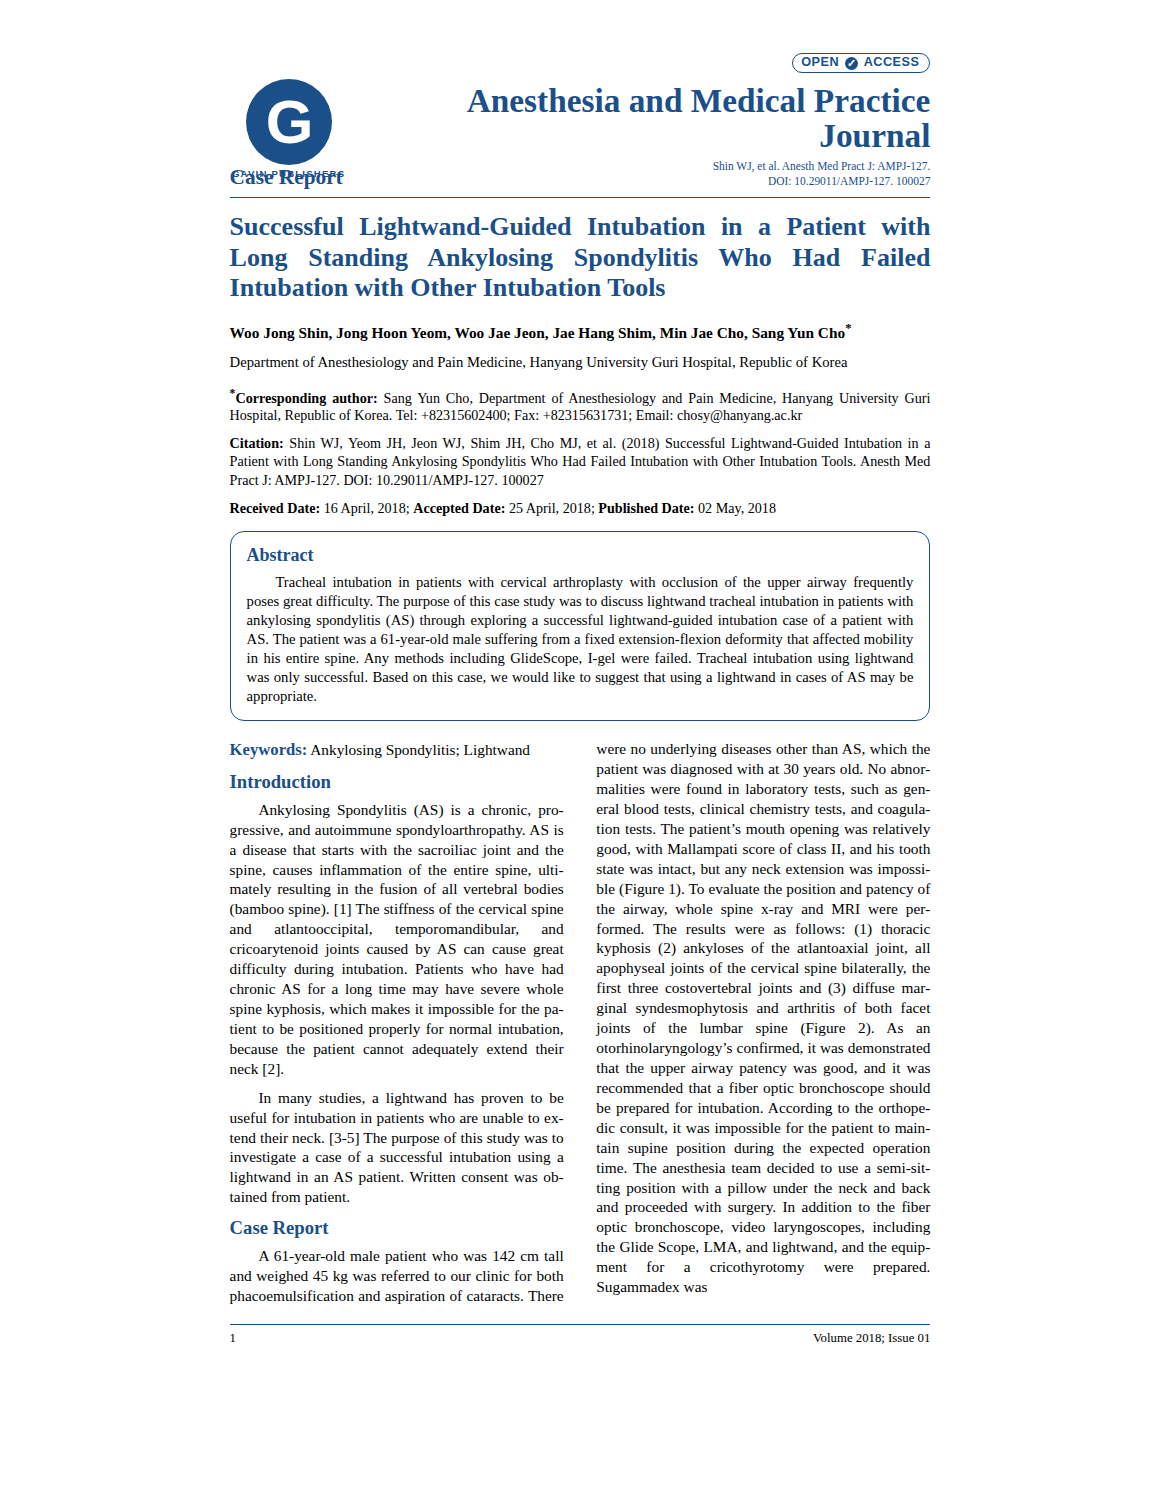OPEN ✓ ACCESS
G
GAVIN PUBLISHERS
Anesthesia and Medical Practice Journal
Shin WJ, et al. Anesth Med Pract J: AMPJ-127.
DOI: 10.29011/AMPJ-127. 100027
Case Report
Successful Lightwand-Guided Intubation in a Patient with Long Standing Ankylosing Spondylitis Who Had Failed Intubation with Other Intubation Tools
Woo Jong Shin, Jong Hoon Yeom, Woo Jae Jeon, Jae Hang Shim, Min Jae Cho, Sang Yun Cho*
Department of Anesthesiology and Pain Medicine, Hanyang University Guri Hospital, Republic of Korea
*Corresponding author: Sang Yun Cho, Department of Anesthesiology and Pain Medicine, Hanyang University Guri Hospital, Republic of Korea. Tel: +82315602400; Fax: +82315631731; Email: chosy@hanyang.ac.kr
Citation: Shin WJ, Yeom JH, Jeon WJ, Shim JH, Cho MJ, et al. (2018) Successful Lightwand-Guided Intubation in a Patient with Long Standing Ankylosing Spondylitis Who Had Failed Intubation with Other Intubation Tools. Anesth Med Pract J: AMPJ-127. DOI: 10.29011/AMPJ-127. 100027
Received Date: 16 April, 2018; Accepted Date: 25 April, 2018; Published Date: 02 May, 2018
Abstract
Tracheal intubation in patients with cervical arthroplasty with occlusion of the upper airway frequently poses great difficulty. The purpose of this case study was to discuss lightwand tracheal intubation in patients with ankylosing spondylitis (AS) through exploring a successful lightwand-guided intubation case of a patient with AS. The patient was a 61-year-old male suffering from a fixed extension-flexion deformity that affected mobility in his entire spine. Any methods including GlideScope, I-gel were failed. Tracheal intubation using lightwand was only successful. Based on this case, we would like to suggest that using a lightwand in cases of AS may be appropriate.
Keywords: Ankylosing Spondylitis; Lightwand
Introduction
Ankylosing Spondylitis (AS) is a chronic, progressive, and autoimmune spondyloarthropathy. AS is a disease that starts with the sacroiliac joint and the spine, causes inflammation of the entire spine, ultimately resulting in the fusion of all vertebral bodies (bamboo spine). [1] The stiffness of the cervical spine and atlantooccipital, temporomandibular, and cricoarytenoid joints caused by AS can cause great difficulty during intubation. Patients who have had chronic AS for a long time may have severe whole spine kyphosis, which makes it impossible for the patient to be positioned properly for normal intubation, because the patient cannot adequately extend their neck [2].
In many studies, a lightwand has proven to be useful for intubation in patients who are unable to extend their neck. [3-5] The purpose of this study was to investigate a case of a successful intubation using a lightwand in an AS patient. Written consent was obtained from patient.
Case Report
A 61-year-old male patient who was 142 cm tall and weighed 45 kg was referred to our clinic for both phacoemulsification and aspiration of cataracts. There were no underlying diseases other than AS, which the patient was diagnosed with at 30 years old. No abnormalities were found in laboratory tests, such as general blood tests, clinical chemistry tests, and coagulation tests. The patient’s mouth opening was relatively good, with Mallampati score of class II, and his tooth state was intact, but any neck extension was impossible (Figure 1). To evaluate the position and patency of the airway, whole spine x-ray and MRI were performed. The results were as follows: (1) thoracic kyphosis (2) ankyloses of the atlantoaxial joint, all apophyseal joints of the cervical spine bilaterally, the first three costovertebral joints and (3) diffuse marginal syndesmophytosis and arthritis of both facet joints of the lumbar spine (Figure 2). As an otorhinolaryngology’s confirmed, it was demonstrated that the upper airway patency was good, and it was recommended that a fiber optic bronchoscope should be prepared for intubation. According to the orthopedic consult, it was impossible for the patient to maintain supine position during the expected operation time. The anesthesia team decided to use a semi-sitting position with a pillow under the neck and back and proceeded with surgery. In addition to the fiber optic bronchoscope, video laryngoscopes, including the Glide Scope, LMA, and lightwand, and the equipment for a cricothyrotomy were prepared. Sugammadex was
1
Volume 2018; Issue 01